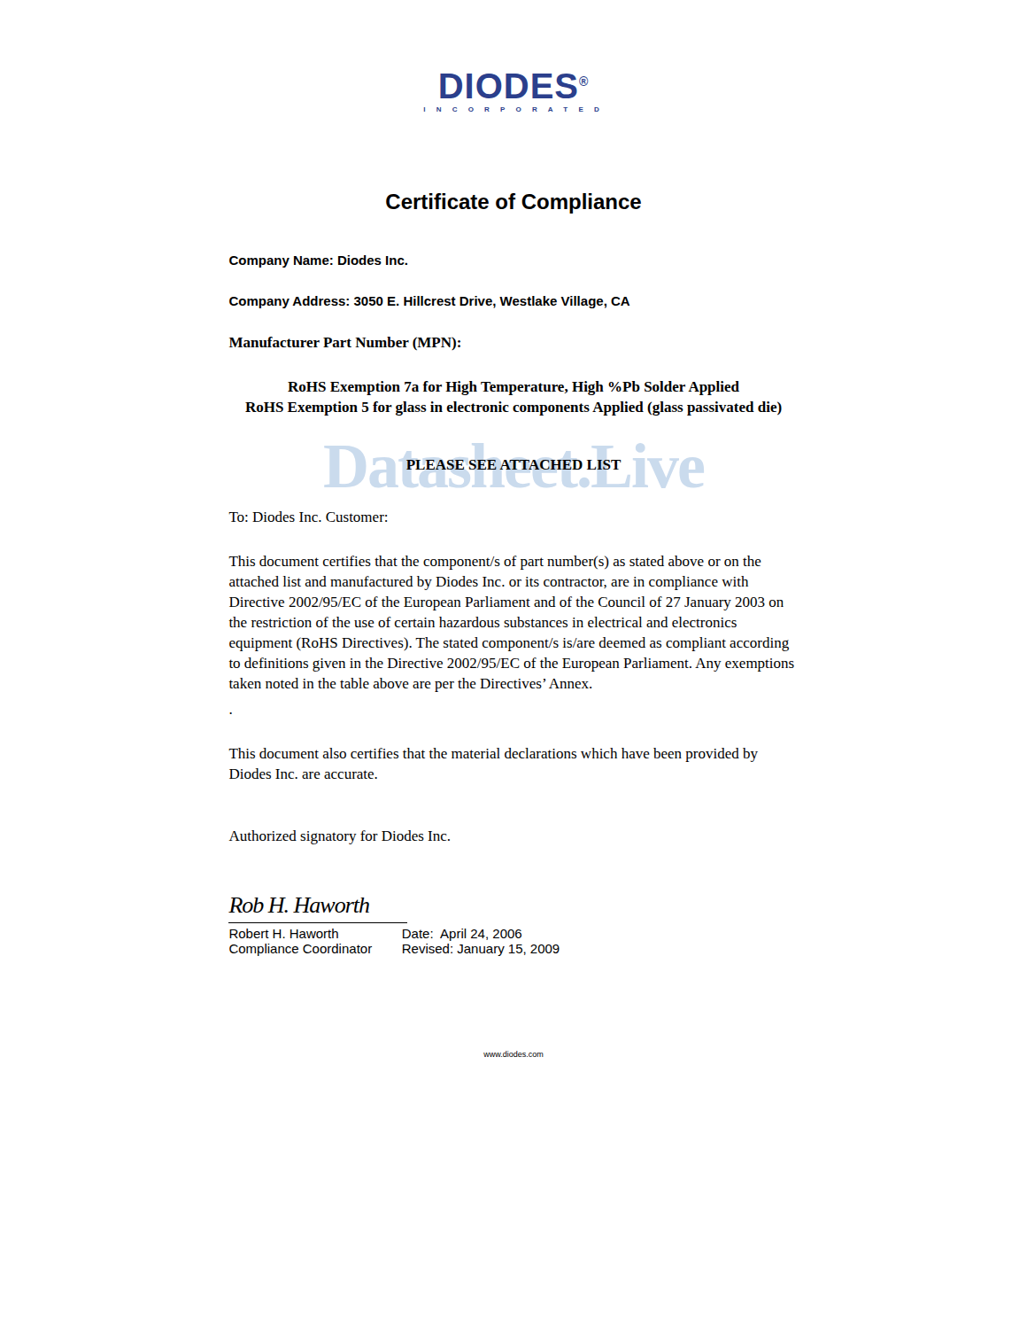Datasheet.Live
DIODES®
I N C O R P O R A T E D
Certificate of Compliance
Company Name: Diodes Inc.
Company Address: 3050 E. Hillcrest Drive, Westlake Village, CA
Manufacturer Part Number (MPN):
RoHS Exemption 7a for High Temperature, High %Pb Solder Applied
RoHS Exemption 5 for glass in electronic components Applied (glass passivated die)
PLEASE SEE ATTACHED LIST
To: Diodes Inc. Customer:
This document certifies that the component/s of part number(s) as stated above or on the attached list and manufactured by Diodes Inc. or its contractor, are in compliance with Directive 2002/95/EC of the European Parliament and of the Council of 27 January 2003 on the restriction of the use of certain hazardous substances in electrical and electronics equipment (RoHS Directives). The stated component/s is/are deemed as compliant according to definitions given in the Directive 2002/95/EC of the European Parliament. Any exemptions taken noted in the table above are per the Directives’ Annex.
.
This document also certifies that the material declarations which have been provided by Diodes Inc. are accurate.
Authorized signatory for Diodes Inc.
Rob H. Haworth
| Robert H. Haworth | Date: April 24, 2006 |
| Compliance Coordinator | Revised: January 15, 2009 |
www.diodes.com